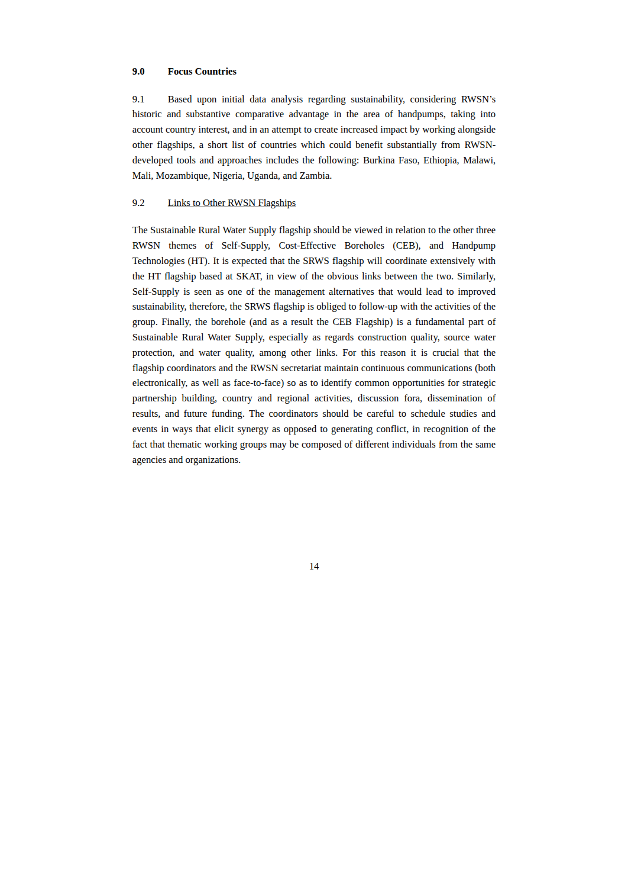9.0 Focus Countries
9.1 Based upon initial data analysis regarding sustainability, considering RWSN’s historic and substantive comparative advantage in the area of handpumps, taking into account country interest, and in an attempt to create increased impact by working alongside other flagships, a short list of countries which could benefit substantially from RWSN-developed tools and approaches includes the following: Burkina Faso, Ethiopia, Malawi, Mali, Mozambique, Nigeria, Uganda, and Zambia.
9.2 Links to Other RWSN Flagships
The Sustainable Rural Water Supply flagship should be viewed in relation to the other three RWSN themes of Self-Supply, Cost-Effective Boreholes (CEB), and Handpump Technologies (HT). It is expected that the SRWS flagship will coordinate extensively with the HT flagship based at SKAT, in view of the obvious links between the two. Similarly, Self-Supply is seen as one of the management alternatives that would lead to improved sustainability, therefore, the SRWS flagship is obliged to follow-up with the activities of the group. Finally, the borehole (and as a result the CEB Flagship) is a fundamental part of Sustainable Rural Water Supply, especially as regards construction quality, source water protection, and water quality, among other links. For this reason it is crucial that the flagship coordinators and the RWSN secretariat maintain continuous communications (both electronically, as well as face-to-face) so as to identify common opportunities for strategic partnership building, country and regional activities, discussion fora, dissemination of results, and future funding. The coordinators should be careful to schedule studies and events in ways that elicit synergy as opposed to generating conflict, in recognition of the fact that thematic working groups may be composed of different individuals from the same agencies and organizations.
14